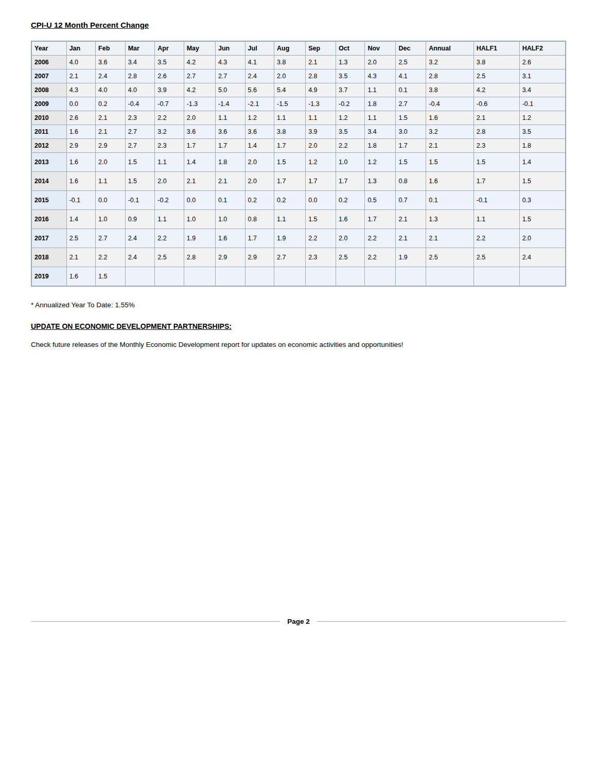CPI-U 12 Month Percent Change
| Year | Jan | Feb | Mar | Apr | May | Jun | Jul | Aug | Sep | Oct | Nov | Dec | Annual | HALF1 | HALF2 |
| --- | --- | --- | --- | --- | --- | --- | --- | --- | --- | --- | --- | --- | --- | --- | --- |
| 2006 | 4.0 | 3.6 | 3.4 | 3.5 | 4.2 | 4.3 | 4.1 | 3.8 | 2.1 | 1.3 | 2.0 | 2.5 | 3.2 | 3.8 | 2.6 |
| 2007 | 2.1 | 2.4 | 2.8 | 2.6 | 2.7 | 2.7 | 2.4 | 2.0 | 2.8 | 3.5 | 4.3 | 4.1 | 2.8 | 2.5 | 3.1 |
| 2008 | 4.3 | 4.0 | 4.0 | 3.9 | 4.2 | 5.0 | 5.6 | 5.4 | 4.9 | 3.7 | 1.1 | 0.1 | 3.8 | 4.2 | 3.4 |
| 2009 | 0.0 | 0.2 | -0.4 | -0.7 | -1.3 | -1.4 | -2.1 | -1.5 | -1.3 | -0.2 | 1.8 | 2.7 | -0.4 | -0.6 | -0.1 |
| 2010 | 2.6 | 2.1 | 2.3 | 2.2 | 2.0 | 1.1 | 1.2 | 1.1 | 1.1 | 1.2 | 1.1 | 1.5 | 1.6 | 2.1 | 1.2 |
| 2011 | 1.6 | 2.1 | 2.7 | 3.2 | 3.6 | 3.6 | 3.6 | 3.8 | 3.9 | 3.5 | 3.4 | 3.0 | 3.2 | 2.8 | 3.5 |
| 2012 | 2.9 | 2.9 | 2.7 | 2.3 | 1.7 | 1.7 | 1.4 | 1.7 | 2.0 | 2.2 | 1.8 | 1.7 | 2.1 | 2.3 | 1.8 |
| 2013 | 1.6 | 2.0 | 1.5 | 1.1 | 1.4 | 1.8 | 2.0 | 1.5 | 1.2 | 1.0 | 1.2 | 1.5 | 1.5 | 1.5 | 1.4 |
| 2014 | 1.6 | 1.1 | 1.5 | 2.0 | 2.1 | 2.1 | 2.0 | 1.7 | 1.7 | 1.7 | 1.3 | 0.8 | 1.6 | 1.7 | 1.5 |
| 2015 | -0.1 | 0.0 | -0.1 | -0.2 | 0.0 | 0.1 | 0.2 | 0.2 | 0.0 | 0.2 | 0.5 | 0.7 | 0.1 | -0.1 | 0.3 |
| 2016 | 1.4 | 1.0 | 0.9 | 1.1 | 1.0 | 1.0 | 0.8 | 1.1 | 1.5 | 1.6 | 1.7 | 2.1 | 1.3 | 1.1 | 1.5 |
| 2017 | 2.5 | 2.7 | 2.4 | 2.2 | 1.9 | 1.6 | 1.7 | 1.9 | 2.2 | 2.0 | 2.2 | 2.1 | 2.1 | 2.2 | 2.0 |
| 2018 | 2.1 | 2.2 | 2.4 | 2.5 | 2.8 | 2.9 | 2.9 | 2.7 | 2.3 | 2.5 | 2.2 | 1.9 | 2.5 | 2.5 | 2.4 |
| 2019 | 1.6 | 1.5 | | | | | | | | | | | | | |
* Annualized Year To Date: 1.55%
UPDATE ON ECONOMIC DEVELOPMENT PARTNERSHIPS:
Check future releases of the Monthly Economic Development report for updates on economic activities and opportunities!
Page 2